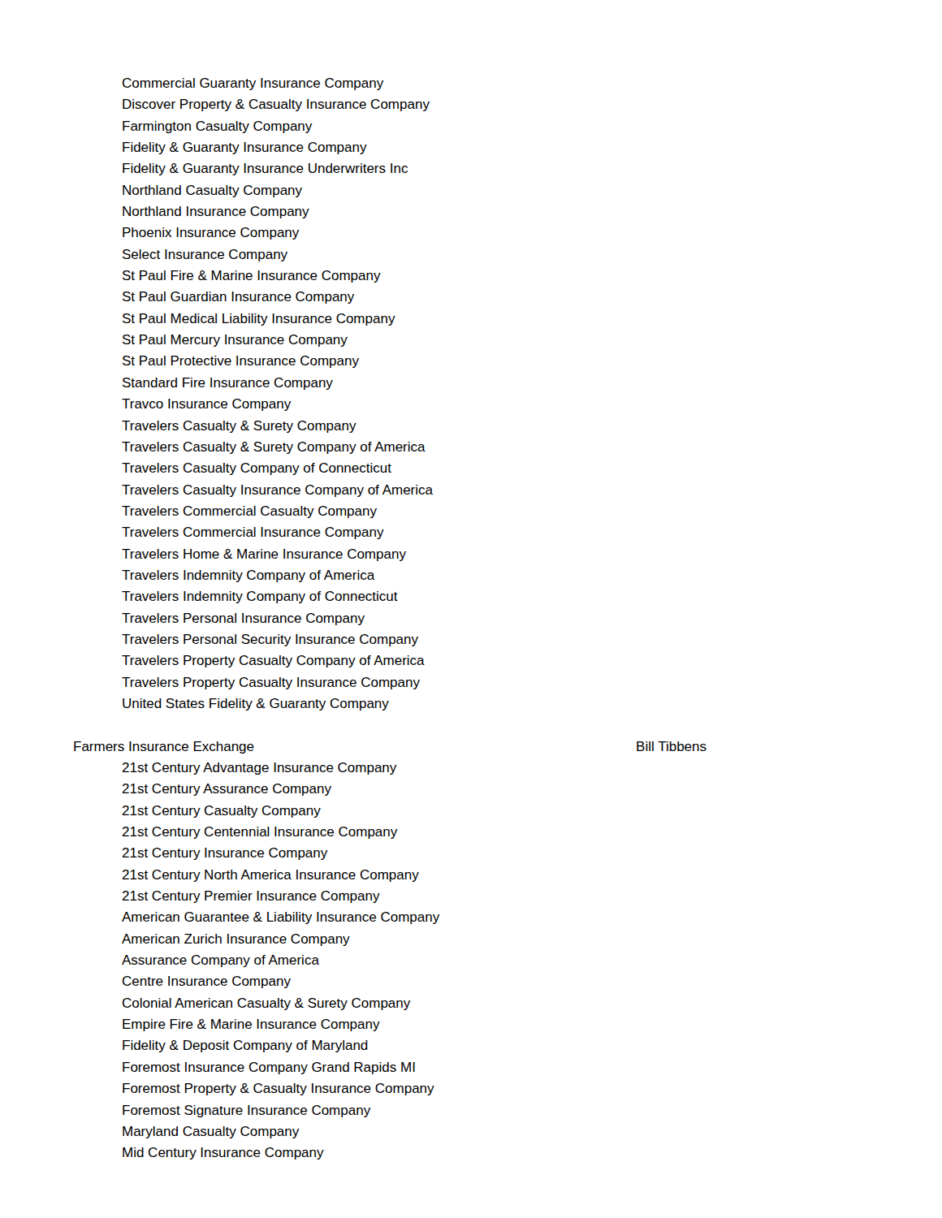Commercial Guaranty Insurance Company
Discover Property & Casualty Insurance Company
Farmington Casualty Company
Fidelity & Guaranty Insurance Company
Fidelity & Guaranty Insurance Underwriters Inc
Northland Casualty Company
Northland Insurance Company
Phoenix Insurance Company
Select Insurance Company
St Paul Fire & Marine Insurance Company
St Paul Guardian Insurance Company
St Paul Medical Liability Insurance Company
St Paul Mercury Insurance Company
St Paul Protective Insurance Company
Standard Fire Insurance Company
Travco Insurance Company
Travelers Casualty & Surety Company
Travelers Casualty & Surety Company of America
Travelers Casualty Company of Connecticut
Travelers Casualty Insurance Company of America
Travelers Commercial Casualty Company
Travelers Commercial Insurance Company
Travelers Home & Marine Insurance Company
Travelers Indemnity Company of America
Travelers Indemnity Company of Connecticut
Travelers Personal Insurance Company
Travelers Personal Security Insurance Company
Travelers Property Casualty Company of America
Travelers Property Casualty Insurance Company
United States Fidelity & Guaranty Company
Farmers Insurance Exchange Bill Tibbens
21st Century Advantage Insurance Company
21st Century Assurance Company
21st Century Casualty Company
21st Century Centennial Insurance Company
21st Century Insurance Company
21st Century North America Insurance Company
21st Century Premier Insurance Company
American Guarantee & Liability Insurance Company
American Zurich Insurance Company
Assurance Company of America
Centre Insurance Company
Colonial American Casualty & Surety Company
Empire Fire & Marine Insurance Company
Fidelity & Deposit Company of Maryland
Foremost Insurance Company Grand Rapids MI
Foremost Property & Casualty Insurance Company
Foremost Signature Insurance Company
Maryland Casualty Company
Mid Century Insurance Company